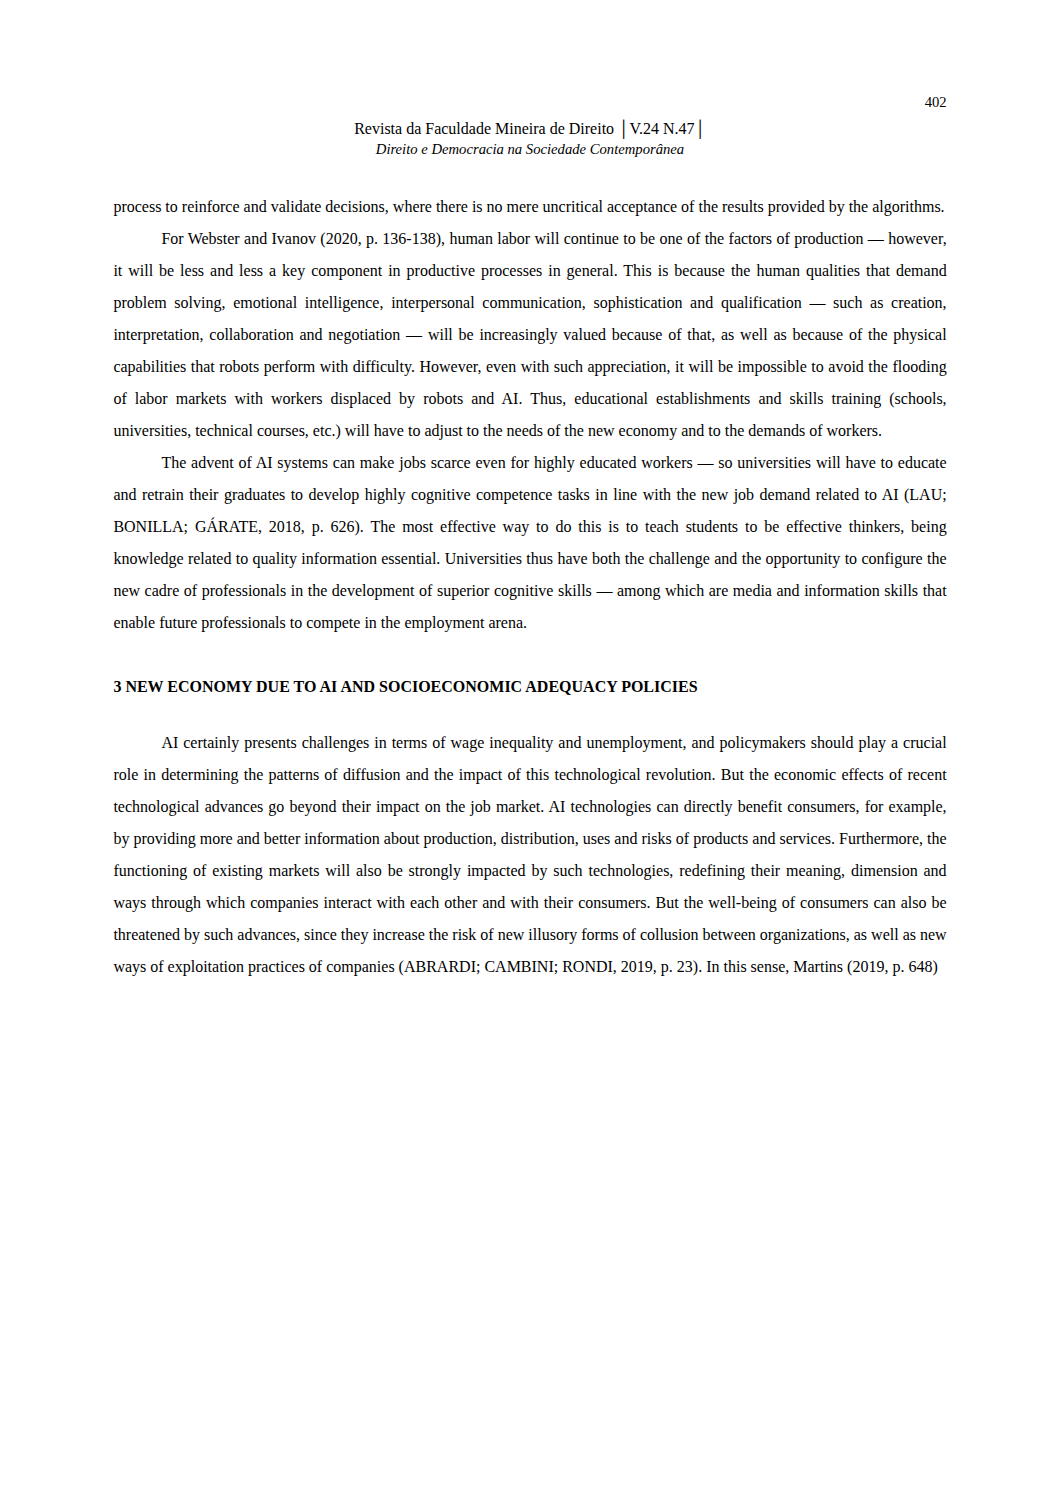402
Revista da Faculdade Mineira de Direito │V.24 N.47│
Direito e Democracia na Sociedade Contemporânea
process to reinforce and validate decisions, where there is no mere uncritical acceptance of the results provided by the algorithms.
For Webster and Ivanov (2020, p. 136-138), human labor will continue to be one of the factors of production — however, it will be less and less a key component in productive processes in general. This is because the human qualities that demand problem solving, emotional intelligence, interpersonal communication, sophistication and qualification — such as creation, interpretation, collaboration and negotiation — will be increasingly valued because of that, as well as because of the physical capabilities that robots perform with difficulty. However, even with such appreciation, it will be impossible to avoid the flooding of labor markets with workers displaced by robots and AI. Thus, educational establishments and skills training (schools, universities, technical courses, etc.) will have to adjust to the needs of the new economy and to the demands of workers.
The advent of AI systems can make jobs scarce even for highly educated workers — so universities will have to educate and retrain their graduates to develop highly cognitive competence tasks in line with the new job demand related to AI (LAU; BONILLA; GÁRATE, 2018, p. 626). The most effective way to do this is to teach students to be effective thinkers, being knowledge related to quality information essential. Universities thus have both the challenge and the opportunity to configure the new cadre of professionals in the development of superior cognitive skills — among which are media and information skills that enable future professionals to compete in the employment arena.
3 New economy due to AI and socioeconomic adequacy policies
AI certainly presents challenges in terms of wage inequality and unemployment, and policymakers should play a crucial role in determining the patterns of diffusion and the impact of this technological revolution. But the economic effects of recent technological advances go beyond their impact on the job market. AI technologies can directly benefit consumers, for example, by providing more and better information about production, distribution, uses and risks of products and services. Furthermore, the functioning of existing markets will also be strongly impacted by such technologies, redefining their meaning, dimension and ways through which companies interact with each other and with their consumers. But the well-being of consumers can also be threatened by such advances, since they increase the risk of new illusory forms of collusion between organizations, as well as new ways of exploitation practices of companies (ABRARDI; CAMBINI; RONDI, 2019, p. 23). In this sense, Martins (2019, p. 648)